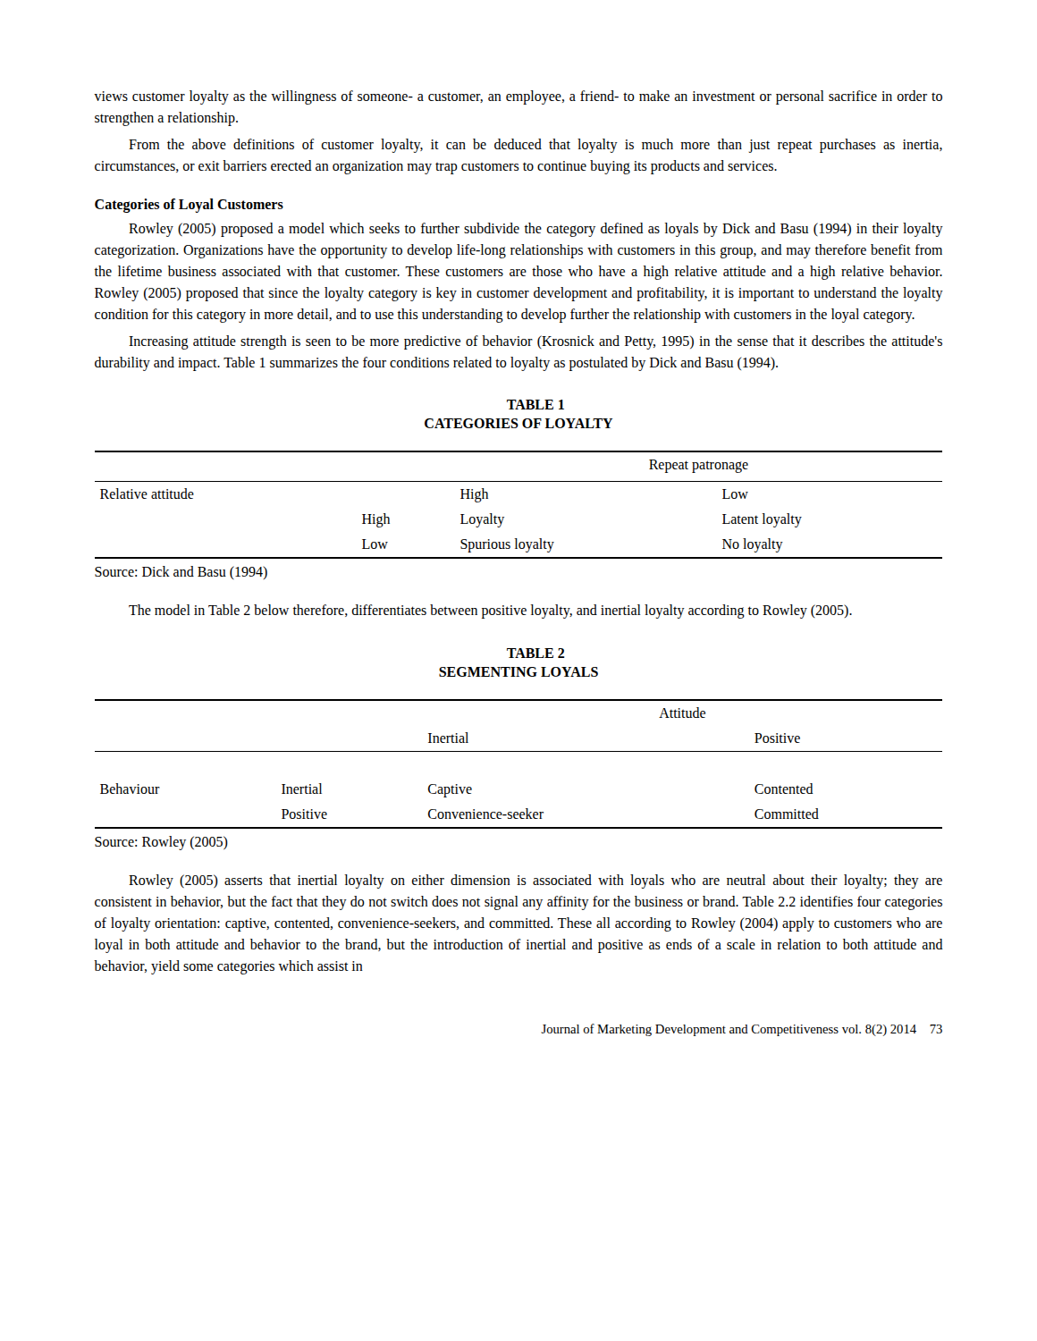views customer loyalty as the willingness of someone- a customer, an employee, a friend- to make an investment or personal sacrifice in order to strengthen a relationship.
From the above definitions of customer loyalty, it can be deduced that loyalty is much more than just repeat purchases as inertia, circumstances, or exit barriers erected an organization may trap customers to continue buying its products and services.
Categories of Loyal Customers
Rowley (2005) proposed a model which seeks to further subdivide the category defined as loyals by Dick and Basu (1994) in their loyalty categorization. Organizations have the opportunity to develop life-long relationships with customers in this group, and may therefore benefit from the lifetime business associated with that customer. These customers are those who have a high relative attitude and a high relative behavior. Rowley (2005) proposed that since the loyalty category is key in customer development and profitability, it is important to understand the loyalty condition for this category in more detail, and to use this understanding to develop further the relationship with customers in the loyal category.
Increasing attitude strength is seen to be more predictive of behavior (Krosnick and Petty, 1995) in the sense that it describes the attitude's durability and impact. Table 1 summarizes the four conditions related to loyalty as postulated by Dick and Basu (1994).
TABLE 1
CATEGORIES OF LOYALTY
| | | Repeat patronage |
| Relative attitude | | High | Low |
| | High | Loyalty | Latent loyalty |
| | Low | Spurious loyalty | No loyalty |
Source: Dick and Basu (1994)
The model in Table 2 below therefore, differentiates between positive loyalty, and inertial loyalty according to Rowley (2005).
TABLE 2
SEGMENTING LOYALS
| | | Attitude |
| | | Inertial | Positive |
| Behaviour | Inertial | Captive | Contented |
| | Positive | Convenience-seeker | Committed |
Source: Rowley (2005)
Rowley (2005) asserts that inertial loyalty on either dimension is associated with loyals who are neutral about their loyalty; they are consistent in behavior, but the fact that they do not switch does not signal any affinity for the business or brand. Table 2.2 identifies four categories of loyalty orientation: captive, contented, convenience-seekers, and committed. These all according to Rowley (2004) apply to customers who are loyal in both attitude and behavior to the brand, but the introduction of inertial and positive as ends of a scale in relation to both attitude and behavior, yield some categories which assist in
Journal of Marketing Development and Competitiveness vol. 8(2) 2014 73